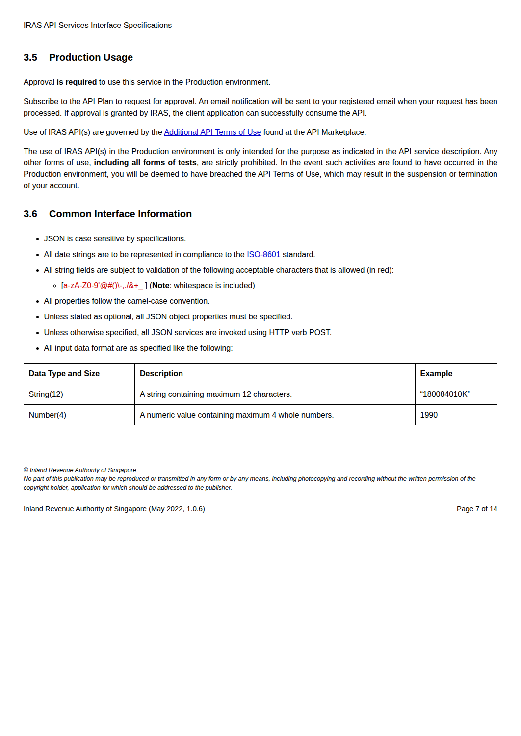IRAS API Services Interface Specifications
3.5 Production Usage
Approval is required to use this service in the Production environment.
Subscribe to the API Plan to request for approval. An email notification will be sent to your registered email when your request has been processed. If approval is granted by IRAS, the client application can successfully consume the API.
Use of IRAS API(s) are governed by the Additional API Terms of Use found at the API Marketplace.
The use of IRAS API(s) in the Production environment is only intended for the purpose as indicated in the API service description. Any other forms of use, including all forms of tests, are strictly prohibited. In the event such activities are found to have occurred in the Production environment, you will be deemed to have breached the API Terms of Use, which may result in the suspension or termination of your account.
3.6 Common Interface Information
JSON is case sensitive by specifications.
All date strings are to be represented in compliance to the ISO-8601 standard.
All string fields are subject to validation of the following acceptable characters that is allowed (in red):
[a-zA-Z0-9'@#()\-,./&+_ ] (Note: whitespace is included)
All properties follow the camel-case convention.
Unless stated as optional, all JSON object properties must be specified.
Unless otherwise specified, all JSON services are invoked using HTTP verb POST.
All input data format are as specified like the following:
| Data Type and Size | Description | Example |
| --- | --- | --- |
| String(12) | A string containing maximum 12 characters. | “180084010K” |
| Number(4) | A numeric value containing maximum 4 whole numbers. | 1990 |
© Inland Revenue Authority of Singapore
No part of this publication may be reproduced or transmitted in any form or by any means, including photocopying and recording without the written permission of the copyright holder, application for which should be addressed to the publisher.
Inland Revenue Authority of Singapore (May 2022, 1.0.6) Page 7 of 14